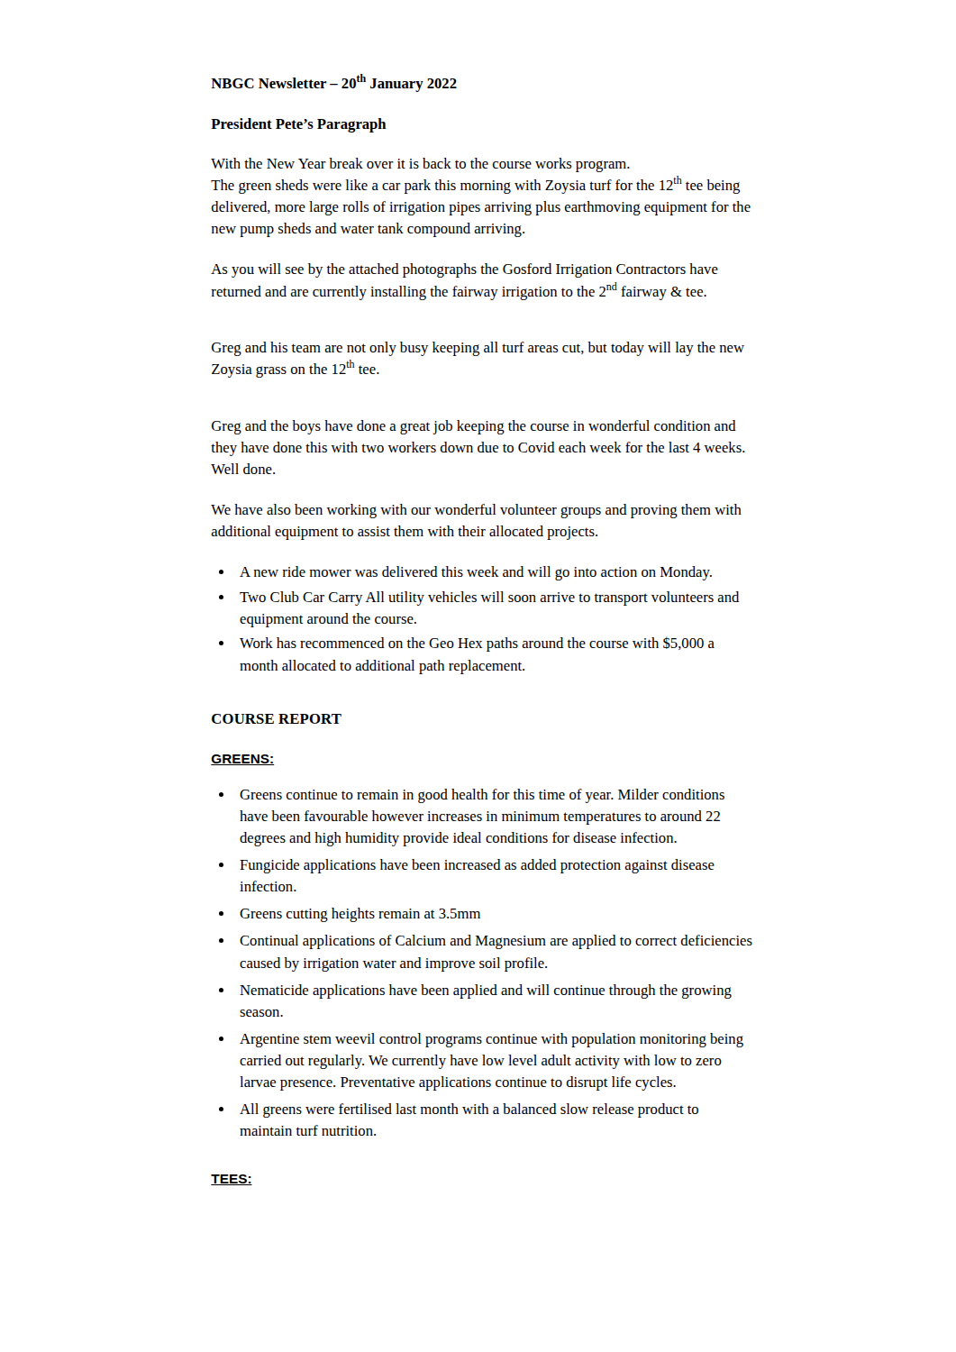NBGC Newsletter – 20th January 2022
President Pete’s Paragraph
With the New Year break over it is back to the course works program.
The green sheds were like a car park this morning with Zoysia turf for the 12th tee being delivered, more large rolls of irrigation pipes arriving plus earthmoving equipment for the new pump sheds and water tank compound arriving.
As you will see by the attached photographs the Gosford Irrigation Contractors have returned and are currently installing the fairway irrigation to the 2nd fairway & tee.
Greg and his team are not only busy keeping all turf areas cut, but today will lay the new Zoysia grass on the 12th tee.
Greg and the boys have done a great job keeping the course in wonderful condition and they have done this with two workers down due to Covid each week for the last 4 weeks. Well done.
We have also been working with our wonderful volunteer groups and proving them with additional equipment to assist them with their allocated projects.
A new ride mower was delivered this week and will go into action on Monday.
Two Club Car Carry All utility vehicles will soon arrive to transport volunteers and equipment around the course.
Work has recommenced on the Geo Hex paths around the course with $5,000 a month allocated to additional path replacement.
COURSE REPORT
GREENS:
Greens continue to remain in good health for this time of year. Milder conditions have been favourable however increases in minimum temperatures to around 22 degrees and high humidity provide ideal conditions for disease infection.
Fungicide applications have been increased as added protection against disease infection.
Greens cutting heights remain at 3.5mm
Continual applications of Calcium and Magnesium are applied to correct deficiencies caused by irrigation water and improve soil profile.
Nematicide applications have been applied and will continue through the growing season.
Argentine stem weevil control programs continue with population monitoring being carried out regularly. We currently have low level adult activity with low to zero larvae presence. Preventative applications continue to disrupt life cycles.
All greens were fertilised last month with a balanced slow release product to maintain turf nutrition.
TEES: